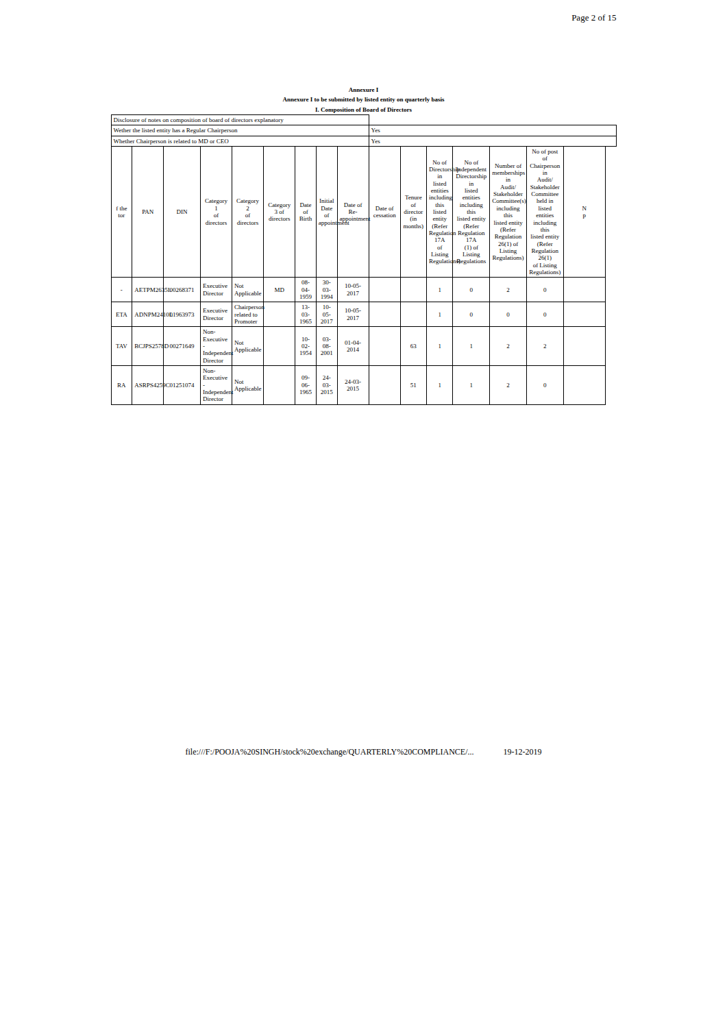Page 2 of 15
| Annexure I |
| Annexure I to be submitted by listed entity on quarterly basis |
| I. Composition of Board of Directors |
| Disclosure of notes on composition of board of directors explanatory | |
| Wether the listed entity has a Regular Chairperson | Yes |
| Whether Chairperson is related to MD or CEO | Yes |
| f the tor | PAN | DIN | Category 1 of directors | Category 2 of directors | Category 3 of directors | Date of Birth | Initial Date of appointment | Date of Re- appointment | Date of cessation | Tenure of director (in months) | No of Directorship in listed entities including this listed entity (Refer Regulation 17A of Listing Regulations) | No of Independent Directorship in listed entities including this listed entity (Refer Regulation 17A (1) of Listing Regulations | Number of memberships in Audit/ Stakeholder Committee(s) including this listed entity (Refer Regulation 26(1) of Listing Regulations) | No of post of Chairperson in Audit/ Stakeholder Committee held in listed entities including this listed entity (Refer Regulation 26(1) of Listing Regulations) | N p | |
| - | AETPM2635L | 00268371 | Executive Director | Not Applicable | MD | 08- 04- 1959 | 30-03-1994 | 10-05-2017 | | | 1 | 0 | 2 | 0 | | |
| ETA | ADNPM2410L | 01963973 | Executive Director | Chairperson related to Promoter | | 13- 03- 1965 | 10-05-2017 | 10-05-2017 | | | 1 | 0 | 0 | 0 | | |
| TAV | BCJPS2578D | 00271649 | Non- Executive - Independent Director | Not Applicable | | 10- 02- 1954 | 03-08-2001 | 01-04-2014 | | 63 | 1 | 1 | 2 | 2 | | |
| RA | ASRPS4259C | 01251074 | Non- Executive - Independent Director | Not Applicable | | 09- 06- 1965 | 24-03-2015 | 24-03-2015 | | 51 | 1 | 1 | 2 | 0 | | |
file:///F:/POOJA%20SINGH/stock%20exchange/QUARTERLY%20COMPLIANCE/... 19-12-2019